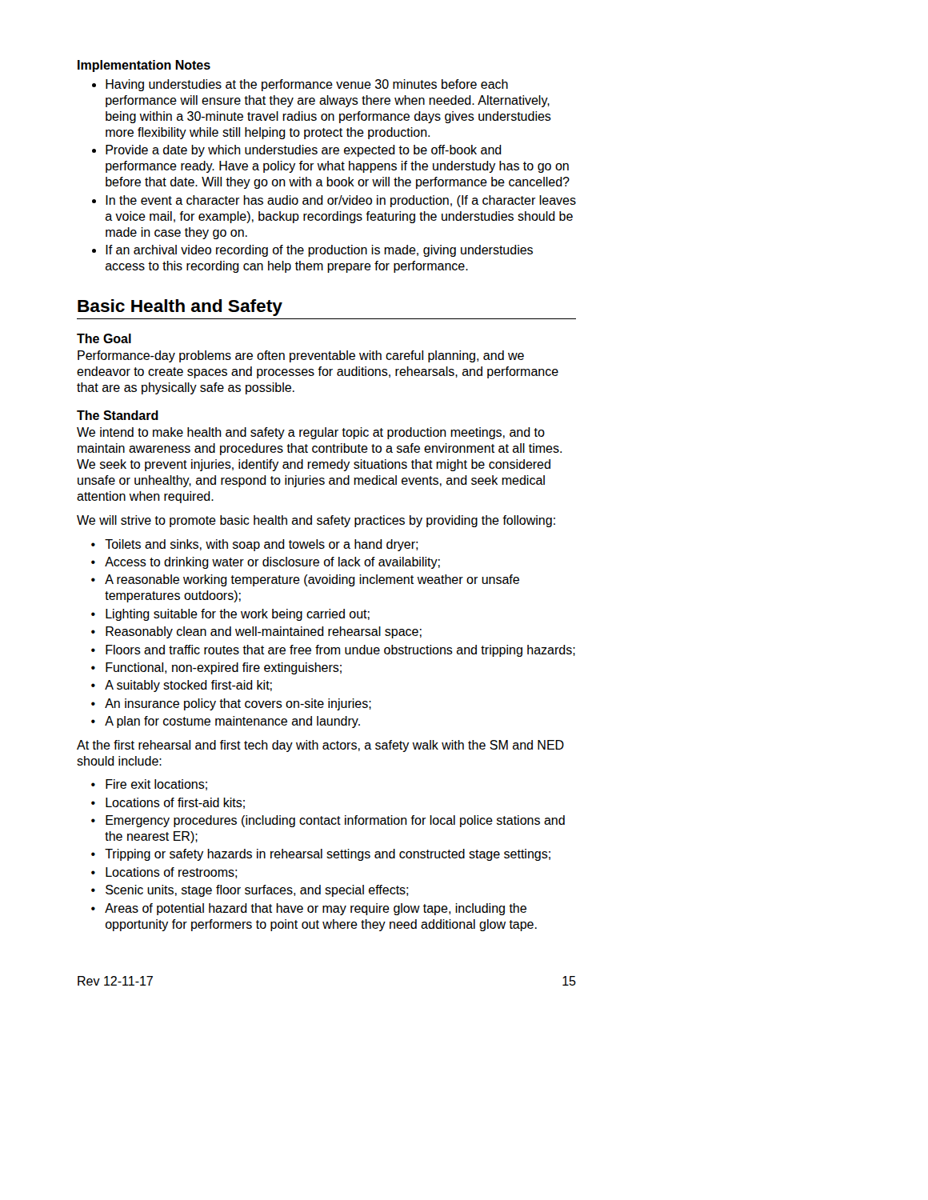Implementation Notes
Having understudies at the performance venue 30 minutes before each performance will ensure that they are always there when needed. Alternatively, being within a 30-minute travel radius on performance days gives understudies more flexibility while still helping to protect the production.
Provide a date by which understudies are expected to be off-book and performance ready. Have a policy for what happens if the understudy has to go on before that date. Will they go on with a book or will the performance be cancelled?
In the event a character has audio and or/video in production, (If a character leaves a voice mail, for example), backup recordings featuring the understudies should be made in case they go on.
If an archival video recording of the production is made, giving understudies access to this recording can help them prepare for performance.
Basic Health and Safety
The Goal
Performance-day problems are often preventable with careful planning, and we endeavor to create spaces and processes for auditions, rehearsals, and performance that are as physically safe as possible.
The Standard
We intend to make health and safety a regular topic at production meetings, and to maintain awareness and procedures that contribute to a safe environment at all times. We seek to prevent injuries, identify and remedy situations that might be considered unsafe or unhealthy, and respond to injuries and medical events, and seek medical attention when required.
We will strive to promote basic health and safety practices by providing the following:
Toilets and sinks, with soap and towels or a hand dryer;
Access to drinking water or disclosure of lack of availability;
A reasonable working temperature (avoiding inclement weather or unsafe temperatures outdoors);
Lighting suitable for the work being carried out;
Reasonably clean and well-maintained rehearsal space;
Floors and traffic routes that are free from undue obstructions and tripping hazards;
Functional, non-expired fire extinguishers;
A suitably stocked first-aid kit;
An insurance policy that covers on-site injuries;
A plan for costume maintenance and laundry.
At the first rehearsal and first tech day with actors, a safety walk with the SM and NED should include:
Fire exit locations;
Locations of first-aid kits;
Emergency procedures (including contact information for local police stations and the nearest ER);
Tripping or safety hazards in rehearsal settings and constructed stage settings;
Locations of restrooms;
Scenic units, stage floor surfaces, and special effects;
Areas of potential hazard that have or may require glow tape, including the opportunity for performers to point out where they need additional glow tape.
Rev 12-11-17 15